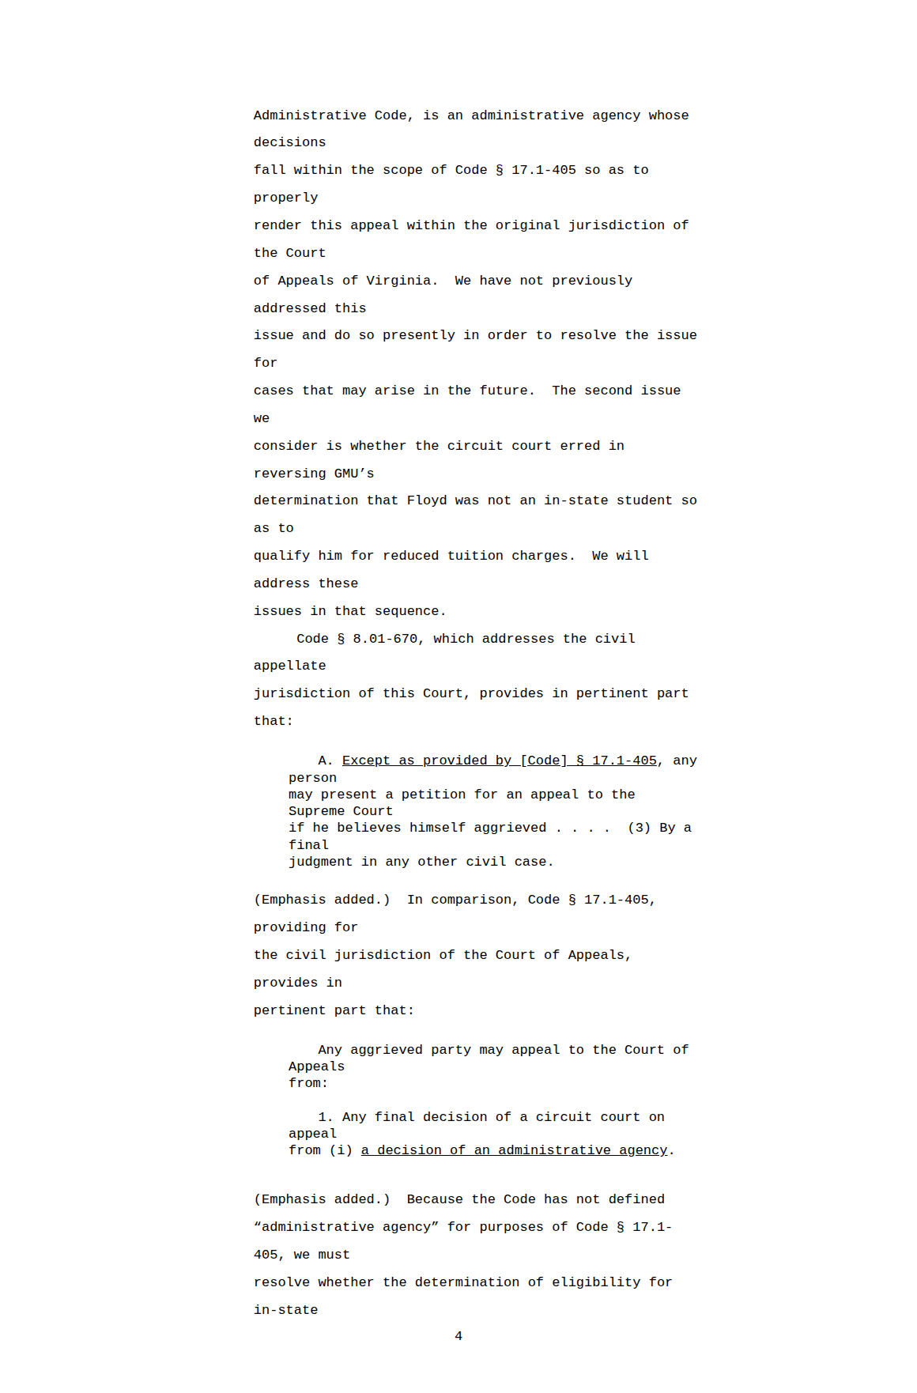Administrative Code, is an administrative agency whose decisions
fall within the scope of Code § 17.1-405 so as to properly
render this appeal within the original jurisdiction of the Court
of Appeals of Virginia. We have not previously addressed this
issue and do so presently in order to resolve the issue for
cases that may arise in the future. The second issue we
consider is whether the circuit court erred in reversing GMU’s
determination that Floyd was not an in-state student so as to
qualify him for reduced tuition charges. We will address these
issues in that sequence.
Code § 8.01-670, which addresses the civil appellate
jurisdiction of this Court, provides in pertinent part that:
A. Except as provided by [Code] § 17.1-405, any person
may present a petition for an appeal to the Supreme Court
if he believes himself aggrieved . . . . (3) By a final
judgment in any other civil case.
(Emphasis added.) In comparison, Code § 17.1-405, providing for
the civil jurisdiction of the Court of Appeals, provides in
pertinent part that:
Any aggrieved party may appeal to the Court of Appeals
from:
1. Any final decision of a circuit court on appeal
from (i) a decision of an administrative agency.
(Emphasis added.) Because the Code has not defined
“administrative agency” for purposes of Code § 17.1-405, we must
resolve whether the determination of eligibility for in-state
4